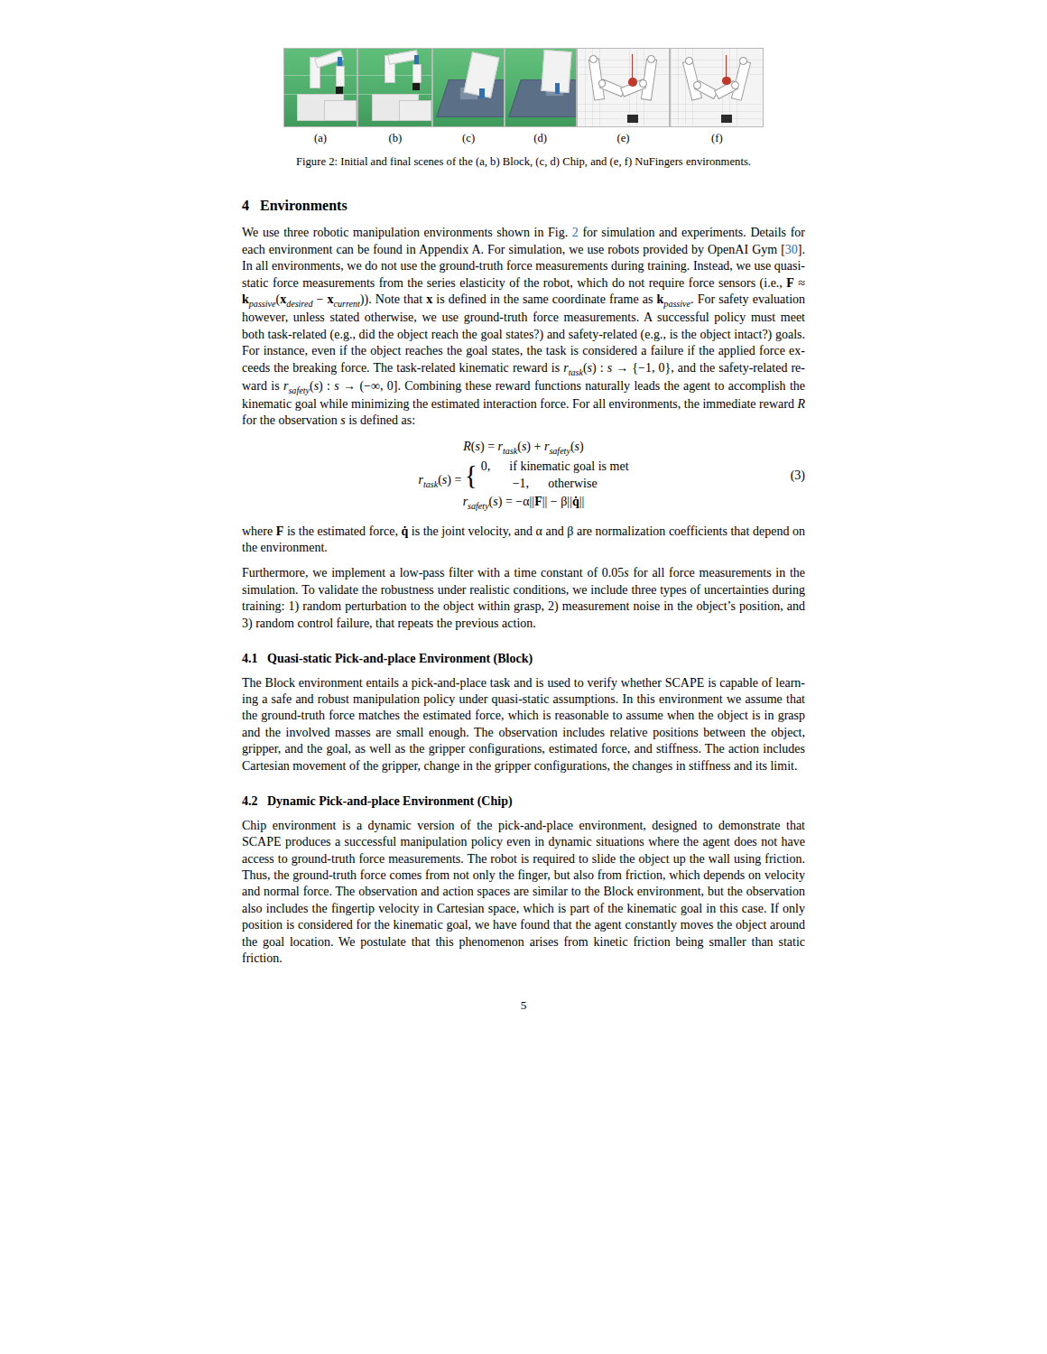(a) (b) (c) (d) (e) (f)
Figure 2: Initial and final scenes of the (a, b) Block, (c, d) Chip, and (e, f) NuFingers environments.
4 Environments
We use three robotic manipulation environments shown in Fig. 2 for simulation and experiments. Details for each environment can be found in Appendix A. For simulation, we use robots provided by OpenAI Gym [30]. In all environments, we do not use the ground-truth force measurements during training. Instead, we use quasi-static force measurements from the series elasticity of the robot, which do not require force sensors (i.e., F ≈ kpassive(xdesired − xcurrent)). Note that x is defined in the same coordinate frame as kpassive. For safety evaluation however, unless stated otherwise, we use ground-truth force measurements. A successful policy must meet both task-related (e.g., did the object reach the goal states?) and safety-related (e.g., is the object intact?) goals. For instance, even if the object reaches the goal states, the task is considered a failure if the applied force exceeds the breaking force. The task-related kinematic reward is rtask(s) : s → {−1, 0}, and the safety-related reward is rsafety(s) : s → (−∞, 0]. Combining these reward functions naturally leads the agent to accomplish the kinematic goal while minimizing the estimated interaction force. For all environments, the immediate reward R for the observation s is defined as:
| R ( s ) = r task ( s ) + r safety ( s ) |
| r task ( s ) = { 0, if kinematic goal is met −1, otherwise |
| r safety ( s ) = −α// F // − β// q̇ // |
(3)
where F is the estimated force, q̇ is the joint velocity, and α and β are normalization coefficients that depend on the environment.
Furthermore, we implement a low-pass filter with a time constant of 0.05s for all force measurements in the simulation. To validate the robustness under realistic conditions, we include three types of uncertainties during training: 1) random perturbation to the object within grasp, 2) measurement noise in the object’s position, and 3) random control failure, that repeats the previous action.
4.1 Quasi-static Pick-and-place Environment (Block)
The Block environment entails a pick-and-place task and is used to verify whether SCAPE is capable of learning a safe and robust manipulation policy under quasi-static assumptions. In this environment we assume that the ground-truth force matches the estimated force, which is reasonable to assume when the object is in grasp and the involved masses are small enough. The observation includes relative positions between the object, gripper, and the goal, as well as the gripper configurations, estimated force, and stiffness. The action includes Cartesian movement of the gripper, change in the gripper configurations, the changes in stiffness and its limit.
4.2 Dynamic Pick-and-place Environment (Chip)
Chip environment is a dynamic version of the pick-and-place environment, designed to demonstrate that SCAPE produces a successful manipulation policy even in dynamic situations where the agent does not have access to ground-truth force measurements. The robot is required to slide the object up the wall using friction. Thus, the ground-truth force comes from not only the finger, but also from friction, which depends on velocity and normal force. The observation and action spaces are similar to the Block environment, but the observation also includes the fingertip velocity in Cartesian space, which is part of the kinematic goal in this case. If only position is considered for the kinematic goal, we have found that the agent constantly moves the object around the goal location. We postulate that this phenomenon arises from kinetic friction being smaller than static friction.
5